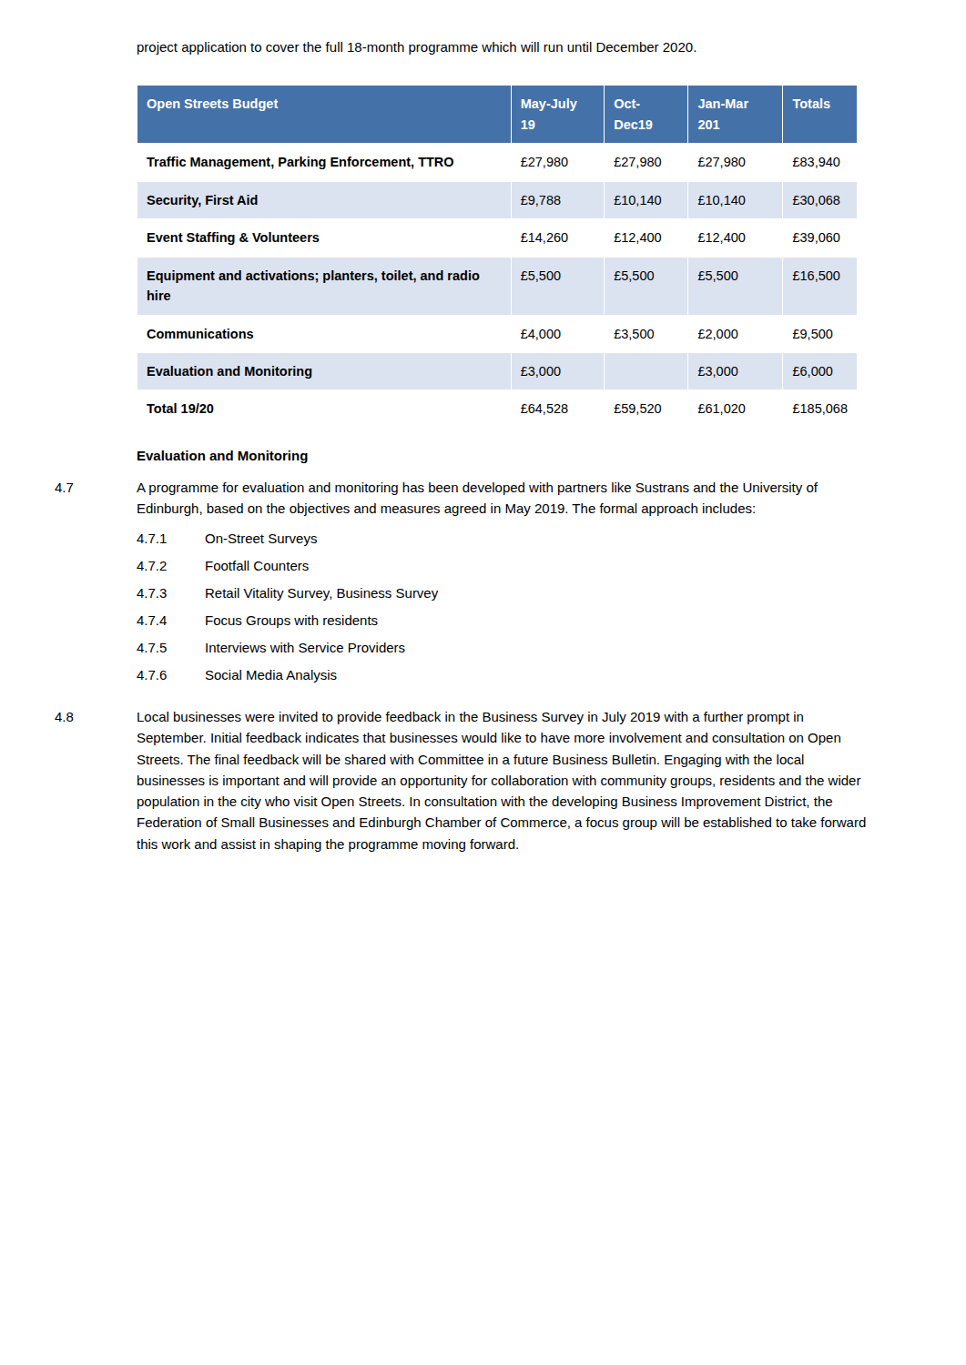project application to cover the full 18-month programme which will run until December 2020.
| Open Streets Budget | May-July 19 | Oct-Dec19 | Jan-Mar 201 | Totals |
| --- | --- | --- | --- | --- |
| Traffic Management, Parking Enforcement, TTRO | £27,980 | £27,980 | £27,980 | £83,940 |
| Security, First Aid | £9,788 | £10,140 | £10,140 | £30,068 |
| Event Staffing & Volunteers | £14,260 | £12,400 | £12,400 | £39,060 |
| Equipment and activations; planters, toilet, and radio hire | £5,500 | £5,500 | £5,500 | £16,500 |
| Communications | £4,000 | £3,500 | £2,000 | £9,500 |
| Evaluation and Monitoring | £3,000 | | £3,000 | £6,000 |
| Total 19/20 | £64,528 | £59,520 | £61,020 | £185,068 |
Evaluation and Monitoring
4.7
A programme for evaluation and monitoring has been developed with partners like Sustrans and the University of Edinburgh, based on the objectives and measures agreed in May 2019. The formal approach includes:
4.7.1 On-Street Surveys
4.7.2 Footfall Counters
4.7.3 Retail Vitality Survey, Business Survey
4.7.4 Focus Groups with residents
4.7.5 Interviews with Service Providers
4.7.6 Social Media Analysis
4.8
Local businesses were invited to provide feedback in the Business Survey in July 2019 with a further prompt in September. Initial feedback indicates that businesses would like to have more involvement and consultation on Open Streets. The final feedback will be shared with Committee in a future Business Bulletin. Engaging with the local businesses is important and will provide an opportunity for collaboration with community groups, residents and the wider population in the city who visit Open Streets. In consultation with the developing Business Improvement District, the Federation of Small Businesses and Edinburgh Chamber of Commerce, a focus group will be established to take forward this work and assist in shaping the programme moving forward.